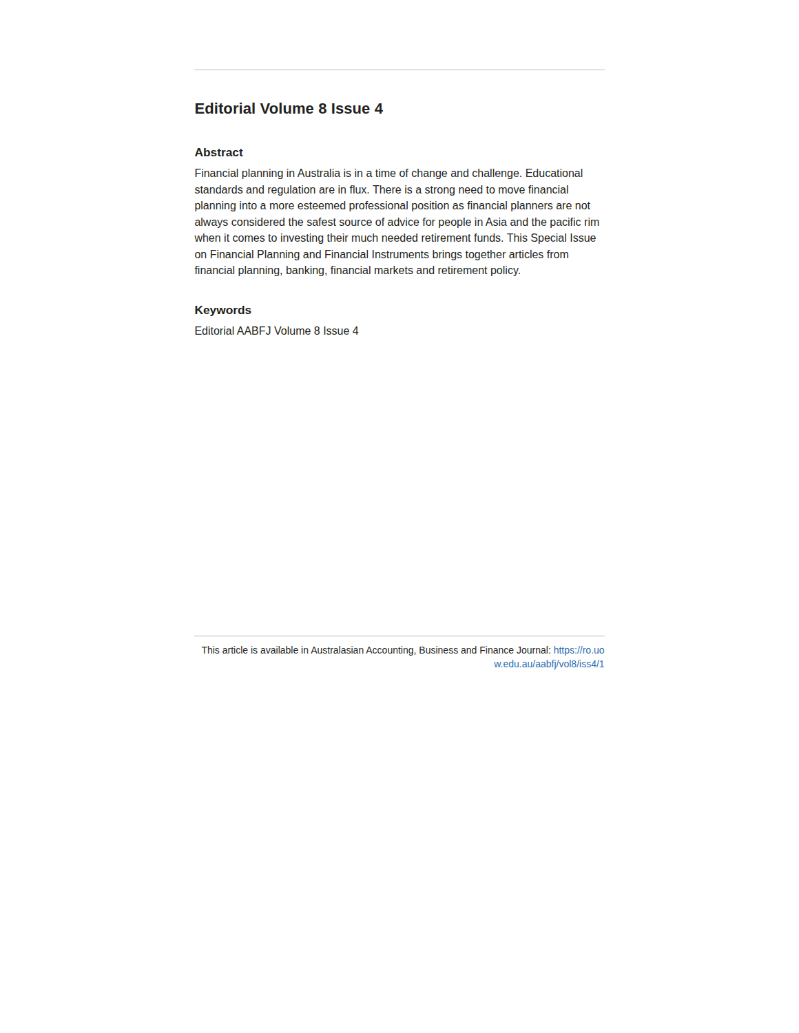Editorial Volume 8 Issue 4
Abstract
Financial planning in Australia is in a time of change and challenge. Educational standards and regulation are in flux. There is a strong need to move financial planning into a more esteemed professional position as financial planners are not always considered the safest source of advice for people in Asia and the pacific rim when it comes to investing their much needed retirement funds. This Special Issue on Financial Planning and Financial Instruments brings together articles from financial planning, banking, financial markets and retirement policy.
Keywords
Editorial AABFJ Volume 8 Issue 4
This article is available in Australasian Accounting, Business and Finance Journal: https://ro.uow.edu.au/aabfj/vol8/iss4/1